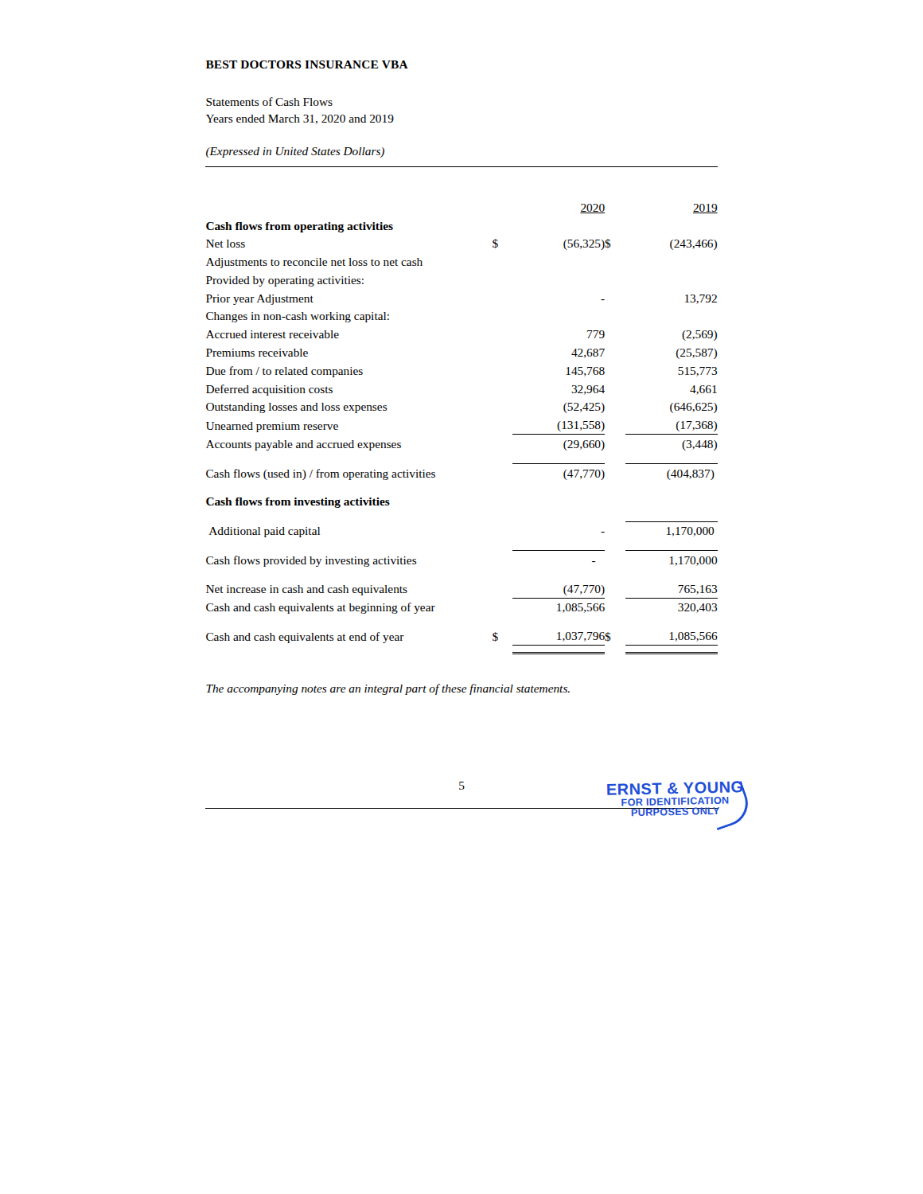BEST DOCTORS INSURANCE VBA
Statements of Cash Flows
Years ended March 31, 2020 and 2019
(Expressed in United States Dollars)
| | | 2020 | | 2019 |
| Cash flows from operating activities | | | | |
| Net loss | $ | (56,325) | $ | (243,466) |
| Adjustments to reconcile net loss to net cash | | | | |
| Provided by operating activities: | | | | |
| Prior year Adjustment | | - | | 13,792 |
| Changes in non-cash working capital: | | | | |
| Accrued interest receivable | | 779 | | (2,569) |
| Premiums receivable | | 42,687 | | (25,587) |
| Due from / to related companies | | 145,768 | | 515,773 |
| Deferred acquisition costs | | 32,964 | | 4,661 |
| Outstanding losses and loss expenses | | (52,425) | | (646,625) |
| Unearned premium reserve | | (131,558) | | (17,368) |
| Accounts payable and accrued expenses | | (29,660) | | (3,448) |
| Cash flows (used in) / from operating activities | | (47,770) | | (404,837) |
| Cash flows from investing activities | | | | |
| Additional paid capital | | - | | 1,170,000 |
| Cash flows provided by investing activities | | - | | 1,170,000 |
| Net increase in cash and cash equivalents | | (47,770) | | 765,163 |
| Cash and cash equivalents at beginning of year | | 1,085,566 | | 320,403 |
| Cash and cash equivalents at end of year | $ | 1,037,796 | $ | 1,085,566 |
The accompanying notes are an integral part of these financial statements.
5
ERNST & YOUNG
FOR IDENTIFICATION
PURPOSES ONLY